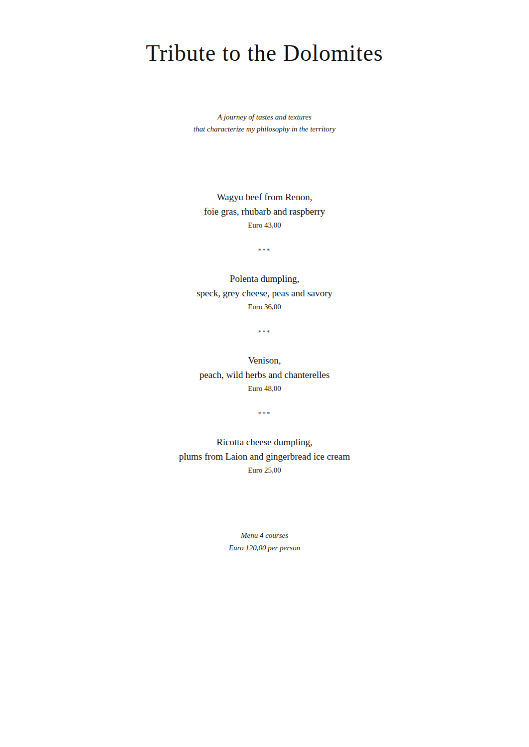Tribute to the Dolomites
A journey of tastes and textures
that characterize my philosophy in the territory
Wagyu beef from Renon,
foie gras, rhubarb and raspberry
Euro 43,00
***
Polenta dumpling,
speck, grey cheese, peas and savory
Euro 36,00
***
Venison,
peach, wild herbs and chanterelles
Euro 48,00
***
Ricotta cheese dumpling,
plums from Laion and gingerbread ice cream
Euro 25,00
Menu 4 courses
Euro 120,00 per person